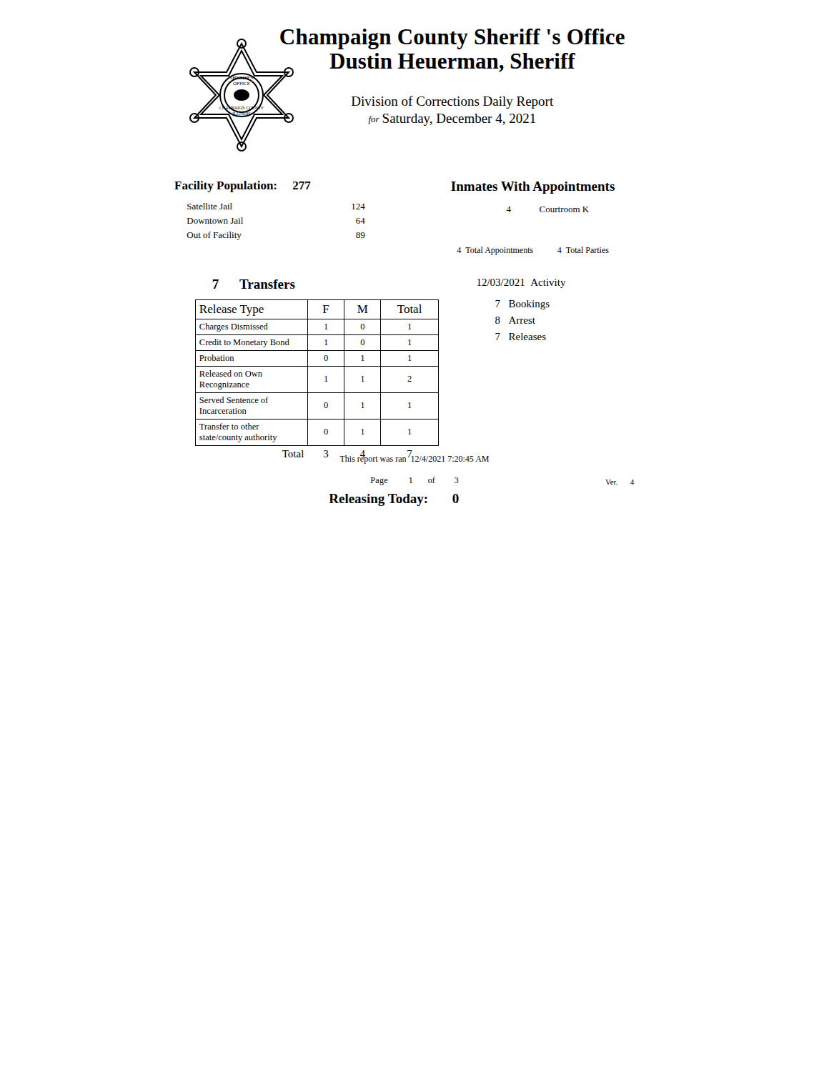SHERIFF'S OFFICE CHAMPAIGN COUNTY ILLINOIS
Champaign County Sheriff 's Office
Dustin Heuerman, Sheriff
Division of Corrections Daily Report
for Saturday, December 4, 2021
Facility Population:277
| Satellite Jail | 124 |
| Downtown Jail | 64 |
| Out of Facility | 89 |
Inmates With Appointments
| 4 | Courtroom K |
4 Total Appointments 4 Total Parties
7 Transfers
| Release Type | F | M | Total |
| --- | --- | --- | --- |
| Charges Dismissed | 1 | 0 | 1 |
| Credit to Monetary Bond | 1 | 0 | 1 |
| Probation | 0 | 1 | 1 |
| Released on Own Recognizance | 1 | 1 | 2 |
| Served Sentence of Incarceration | 0 | 1 | 1 |
| Transfer to other state/county authority | 0 | 1 | 1 |
| Total | 3 | 4 | 7 |
12/03/2021 Activity
| 7 | Bookings |
| 8 | Arrest |
| 7 | Releases |
Releasing Today:0
This report was ran 12/4/2021 7:20:45 AM
Page 1 of 3 Ver. 4